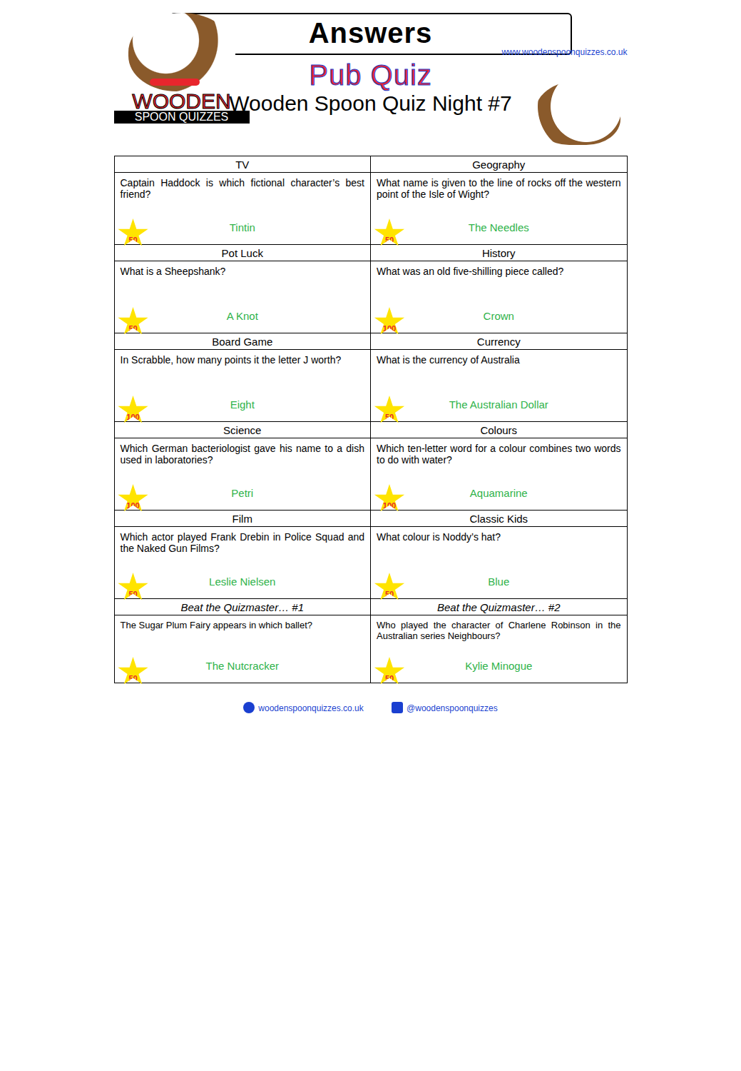WOODEN SPOON QUIZZES
Answers
www.woodenspoonquizzes.co.uk
Pub Quiz
Wooden Spoon Quiz Night #7
| TV Captain Haddock is which fictional character’s best friend? 50 Tintin | Geography What name is given to the line of rocks off the western point of the Isle of Wight? 50 The Needles |
| Pot Luck What is a Sheepshank? 50 A Knot | History What was an old five-shilling piece called? 100 Crown |
| Board Game In Scrabble, how many points it the letter J worth? 100 Eight | Currency What is the currency of Australia 50 The Australian Dollar |
| Science Which German bacteriologist gave his name to a dish used in laboratories? 100 Petri | Colours Which ten-letter word for a colour combines two words to do with water? 100 Aquamarine |
| Film Which actor played Frank Drebin in Police Squad and the Naked Gun Films? 50 Leslie Nielsen | Classic Kids What colour is Noddy’s hat? 50 Blue |
| Beat the Quizmaster… #1 The Sugar Plum Fairy appears in which ballet? 50 The Nutcracker | Beat the Quizmaster… #2 Who played the character of Charlene Robinson in the Australian series Neighbours? 50 Kylie Minogue |
woodenspoonquizzes.co.uk @woodenspoonquizzes